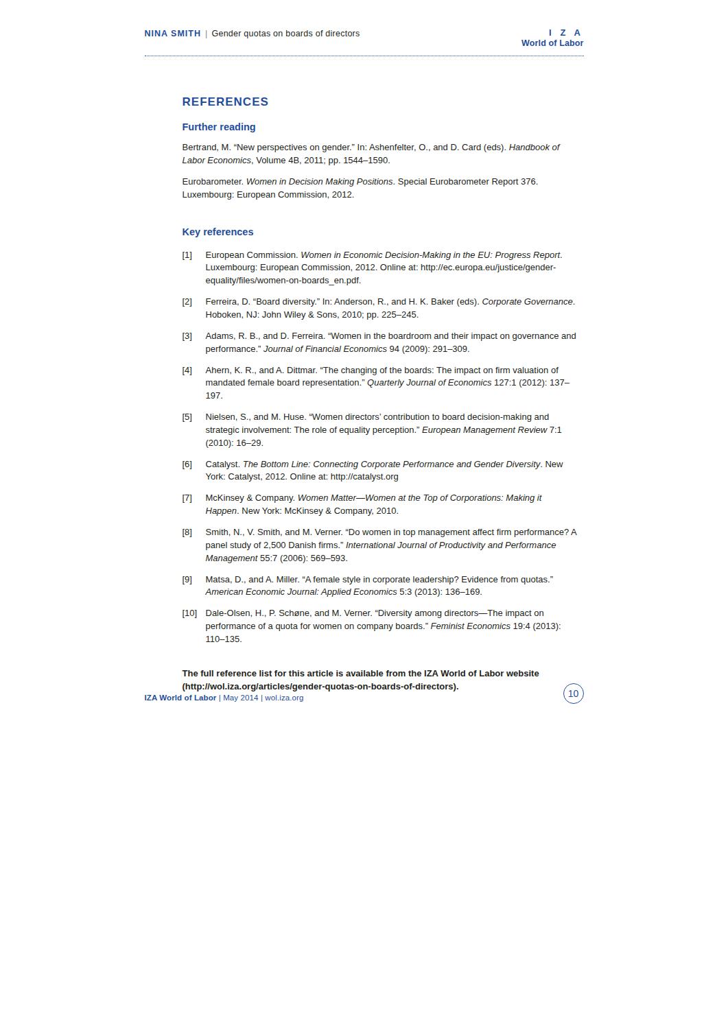NINA SMITH|Gender quotas on boards of directors
I Z A
World of Labor
REFERENCES
Further reading
Bertrand, M. “New perspectives on gender.” In: Ashenfelter, O., and D. Card (eds). Handbook of Labor Economics, Volume 4B, 2011; pp. 1544–1590.
Eurobarometer. Women in Decision Making Positions. Special Eurobarometer Report 376. Luxembourg: European Commission, 2012.
Key references
[1] European Commission. Women in Economic Decision-Making in the EU: Progress Report. Luxembourg: European Commission, 2012. Online at: http://ec.europa.eu/justice/gender-equality/files/women-on-boards_en.pdf.
[2] Ferreira, D. “Board diversity.” In: Anderson, R., and H. K. Baker (eds). Corporate Governance. Hoboken, NJ: John Wiley & Sons, 2010; pp. 225–245.
[3] Adams, R. B., and D. Ferreira. “Women in the boardroom and their impact on governance and performance.” Journal of Financial Economics 94 (2009): 291–309.
[4] Ahern, K. R., and A. Dittmar. “The changing of the boards: The impact on firm valuation of mandated female board representation.” Quarterly Journal of Economics 127:1 (2012): 137–197.
[5] Nielsen, S., and M. Huse. “Women directors’ contribution to board decision-making and strategic involvement: The role of equality perception.” European Management Review 7:1 (2010): 16–29.
[6] Catalyst. The Bottom Line: Connecting Corporate Performance and Gender Diversity. New York: Catalyst, 2012. Online at: http://catalyst.org
[7] McKinsey & Company. Women Matter—Women at the Top of Corporations: Making it Happen. New York: McKinsey & Company, 2010.
[8] Smith, N., V. Smith, and M. Verner. “Do women in top management affect firm performance? A panel study of 2,500 Danish firms.” International Journal of Productivity and Performance Management 55:7 (2006): 569–593.
[9] Matsa, D., and A. Miller. “A female style in corporate leadership? Evidence from quotas.” American Economic Journal: Applied Economics 5:3 (2013): 136–169.
[10] Dale-Olsen, H., P. Schøne, and M. Verner. “Diversity among directors—The impact on performance of a quota for women on company boards.” Feminist Economics 19:4 (2013): 110–135.
The full reference list for this article is available from the IZA World of Labor website (http://wol.iza.org/articles/gender-quotas-on-boards-of-directors).
IZA World of Labor | May 2014 | wol.iza.org
10